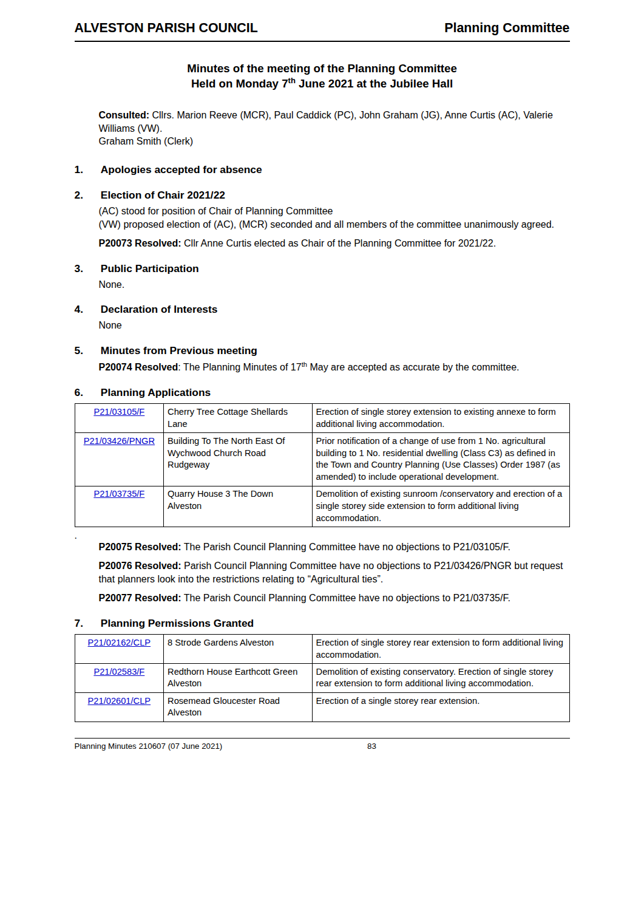ALVESTON PARISH COUNCIL Planning Committee
Minutes of the meeting of the Planning Committee
Held on Monday 7th June 2021 at the Jubilee Hall
Consulted: Cllrs. Marion Reeve (MCR), Paul Caddick (PC), John Graham (JG), Anne Curtis (AC), Valerie Williams (VW).
Graham Smith (Clerk)
1. Apologies accepted for absence
2. Election of Chair 2021/22
(AC) stood for position of Chair of Planning Committee
(VW) proposed election of (AC), (MCR) seconded and all members of the committee unanimously agreed.
P20073 Resolved: Cllr Anne Curtis elected as Chair of the Planning Committee for 2021/22.
3. Public Participation
None.
4. Declaration of Interests
None
5. Minutes from Previous meeting
P20074 Resolved: The Planning Minutes of 17th May are accepted as accurate by the committee.
6. Planning Applications
| P21/03105/F | Cherry Tree Cottage Shellards Lane | Erection of single storey extension to existing annexe to form additional living accommodation. |
| P21/03426/PNGR | Building To The North East Of Wychwood Church Road Rudgeway | Prior notification of a change of use from 1 No. agricultural building to 1 No. residential dwelling (Class C3) as defined in the Town and Country Planning (Use Classes) Order 1987 (as amended) to include operational development. |
| P21/03735/F | Quarry House 3 The Down Alveston | Demolition of existing sunroom /conservatory and erection of a single storey side extension to form additional living accommodation. |
.
P20075 Resolved: The Parish Council Planning Committee have no objections to P21/03105/F.
P20076 Resolved: Parish Council Planning Committee have no objections to P21/03426/PNGR but request that planners look into the restrictions relating to “Agricultural ties”.
P20077 Resolved: The Parish Council Planning Committee have no objections to P21/03735/F.
7. Planning Permissions Granted
| P21/02162/CLP | 8 Strode Gardens Alveston | Erection of single storey rear extension to form additional living accommodation. |
| P21/02583/F | Redthorn House Earthcott Green Alveston | Demolition of existing conservatory. Erection of single storey rear extension to form additional living accommodation. |
| P21/02601/CLP | Rosemead Gloucester Road Alveston | Erection of a single storey rear extension. |
Planning Minutes 210607 (07 June 2021) 83